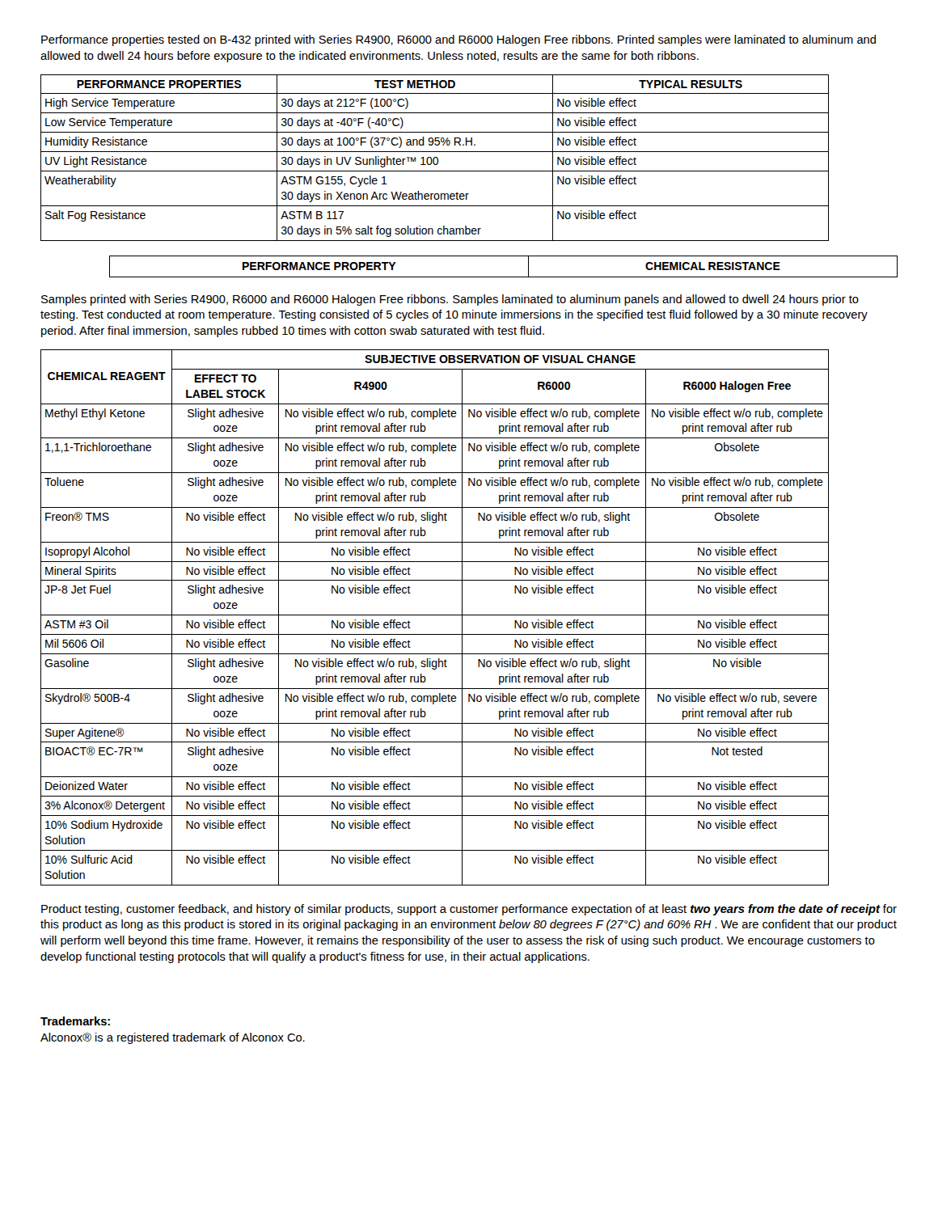Performance properties tested on B-432 printed with Series R4900, R6000 and R6000 Halogen Free ribbons. Printed samples were laminated to aluminum and allowed to dwell 24 hours before exposure to the indicated environments. Unless noted, results are the same for both ribbons.
| PERFORMANCE PROPERTIES | TEST METHOD | TYPICAL RESULTS |
| --- | --- | --- |
| High Service Temperature | 30 days at 212°F (100°C) | No visible effect |
| Low Service Temperature | 30 days at -40°F (-40°C) | No visible effect |
| Humidity Resistance | 30 days at 100°F (37°C) and 95% R.H. | No visible effect |
| UV Light Resistance | 30 days in UV Sunlighter™ 100 | No visible effect |
| Weatherability | ASTM G155, Cycle 1 30 days in Xenon Arc Weatherometer | No visible effect |
| Salt Fog Resistance | ASTM B 117 30 days in 5% salt fog solution chamber | No visible effect |
| PERFORMANCE PROPERTY | CHEMICAL RESISTANCE |
| --- | --- |
Samples printed with Series R4900, R6000 and R6000 Halogen Free ribbons. Samples laminated to aluminum panels and allowed to dwell 24 hours prior to testing. Test conducted at room temperature. Testing consisted of 5 cycles of 10 minute immersions in the specified test fluid followed by a 30 minute recovery period. After final immersion, samples rubbed 10 times with cotton swab saturated with test fluid.
| CHEMICAL REAGENT | SUBJECTIVE OBSERVATION OF VISUAL CHANGE |
| --- | --- |
| EFFECT TO LABEL STOCK | R4900 | R6000 | R6000 Halogen Free |
| Methyl Ethyl Ketone | Slight adhesive ooze | No visible effect w/o rub, complete print removal after rub | No visible effect w/o rub, complete print removal after rub | No visible effect w/o rub, complete print removal after rub |
| 1,1,1-Trichloroethane | Slight adhesive ooze | No visible effect w/o rub, complete print removal after rub | No visible effect w/o rub, complete print removal after rub | Obsolete |
| Toluene | Slight adhesive ooze | No visible effect w/o rub, complete print removal after rub | No visible effect w/o rub, complete print removal after rub | No visible effect w/o rub, complete print removal after rub |
| Freon® TMS | No visible effect | No visible effect w/o rub, slight print removal after rub | No visible effect w/o rub, slight print removal after rub | Obsolete |
| Isopropyl Alcohol | No visible effect | No visible effect | No visible effect | No visible effect |
| Mineral Spirits | No visible effect | No visible effect | No visible effect | No visible effect |
| JP-8 Jet Fuel | Slight adhesive ooze | No visible effect | No visible effect | No visible effect |
| ASTM #3 Oil | No visible effect | No visible effect | No visible effect | No visible effect |
| Mil 5606 Oil | No visible effect | No visible effect | No visible effect | No visible effect |
| Gasoline | Slight adhesive ooze | No visible effect w/o rub, slight print removal after rub | No visible effect w/o rub, slight print removal after rub | No visible |
| Skydrol® 500B-4 | Slight adhesive ooze | No visible effect w/o rub, complete print removal after rub | No visible effect w/o rub, complete print removal after rub | No visible effect w/o rub, severe print removal after rub |
| Super Agitene® | No visible effect | No visible effect | No visible effect | No visible effect |
| BIOACT® EC-7R™ | Slight adhesive ooze | No visible effect | No visible effect | Not tested |
| Deionized Water | No visible effect | No visible effect | No visible effect | No visible effect |
| 3% Alconox® Detergent | No visible effect | No visible effect | No visible effect | No visible effect |
| 10% Sodium Hydroxide Solution | No visible effect | No visible effect | No visible effect | No visible effect |
| 10% Sulfuric Acid Solution | No visible effect | No visible effect | No visible effect | No visible effect |
Product testing, customer feedback, and history of similar products, support a customer performance expectation of at least two years from the date of receipt for this product as long as this product is stored in its original packaging in an environment below 80 degrees F (27°C) and 60% RH . We are confident that our product will perform well beyond this time frame. However, it remains the responsibility of the user to assess the risk of using such product. We encourage customers to develop functional testing protocols that will qualify a product's fitness for use, in their actual applications.
Trademarks: Alconox® is a registered trademark of Alconox Co.